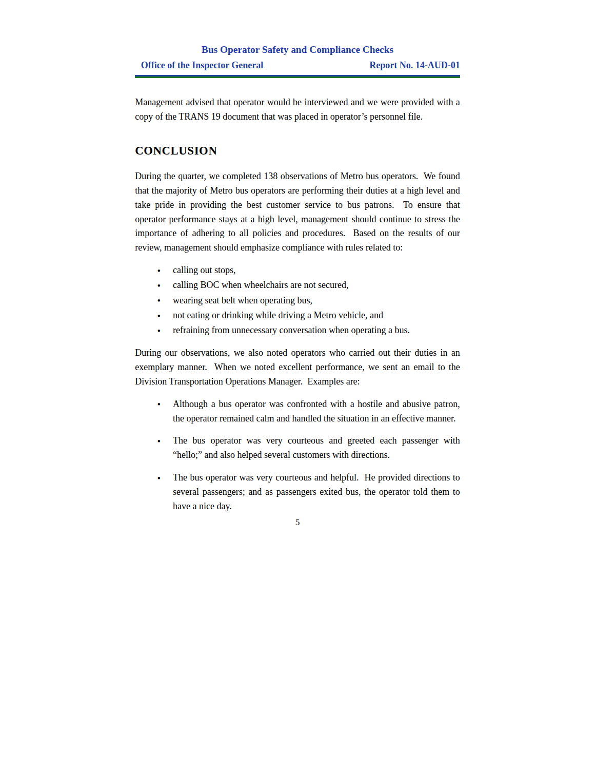Bus Operator Safety and Compliance Checks
Office of the Inspector General Report No. 14-AUD-01
Management advised that operator would be interviewed and we were provided with a copy of the TRANS 19 document that was placed in operator’s personnel file.
CONCLUSION
During the quarter, we completed 138 observations of Metro bus operators. We found that the majority of Metro bus operators are performing their duties at a high level and take pride in providing the best customer service to bus patrons. To ensure that operator performance stays at a high level, management should continue to stress the importance of adhering to all policies and procedures. Based on the results of our review, management should emphasize compliance with rules related to:
calling out stops,
calling BOC when wheelchairs are not secured,
wearing seat belt when operating bus,
not eating or drinking while driving a Metro vehicle, and
refraining from unnecessary conversation when operating a bus.
During our observations, we also noted operators who carried out their duties in an exemplary manner. When we noted excellent performance, we sent an email to the Division Transportation Operations Manager. Examples are:
Although a bus operator was confronted with a hostile and abusive patron, the operator remained calm and handled the situation in an effective manner.
The bus operator was very courteous and greeted each passenger with “hello;” and also helped several customers with directions.
The bus operator was very courteous and helpful. He provided directions to several passengers; and as passengers exited bus, the operator told them to have a nice day.
5